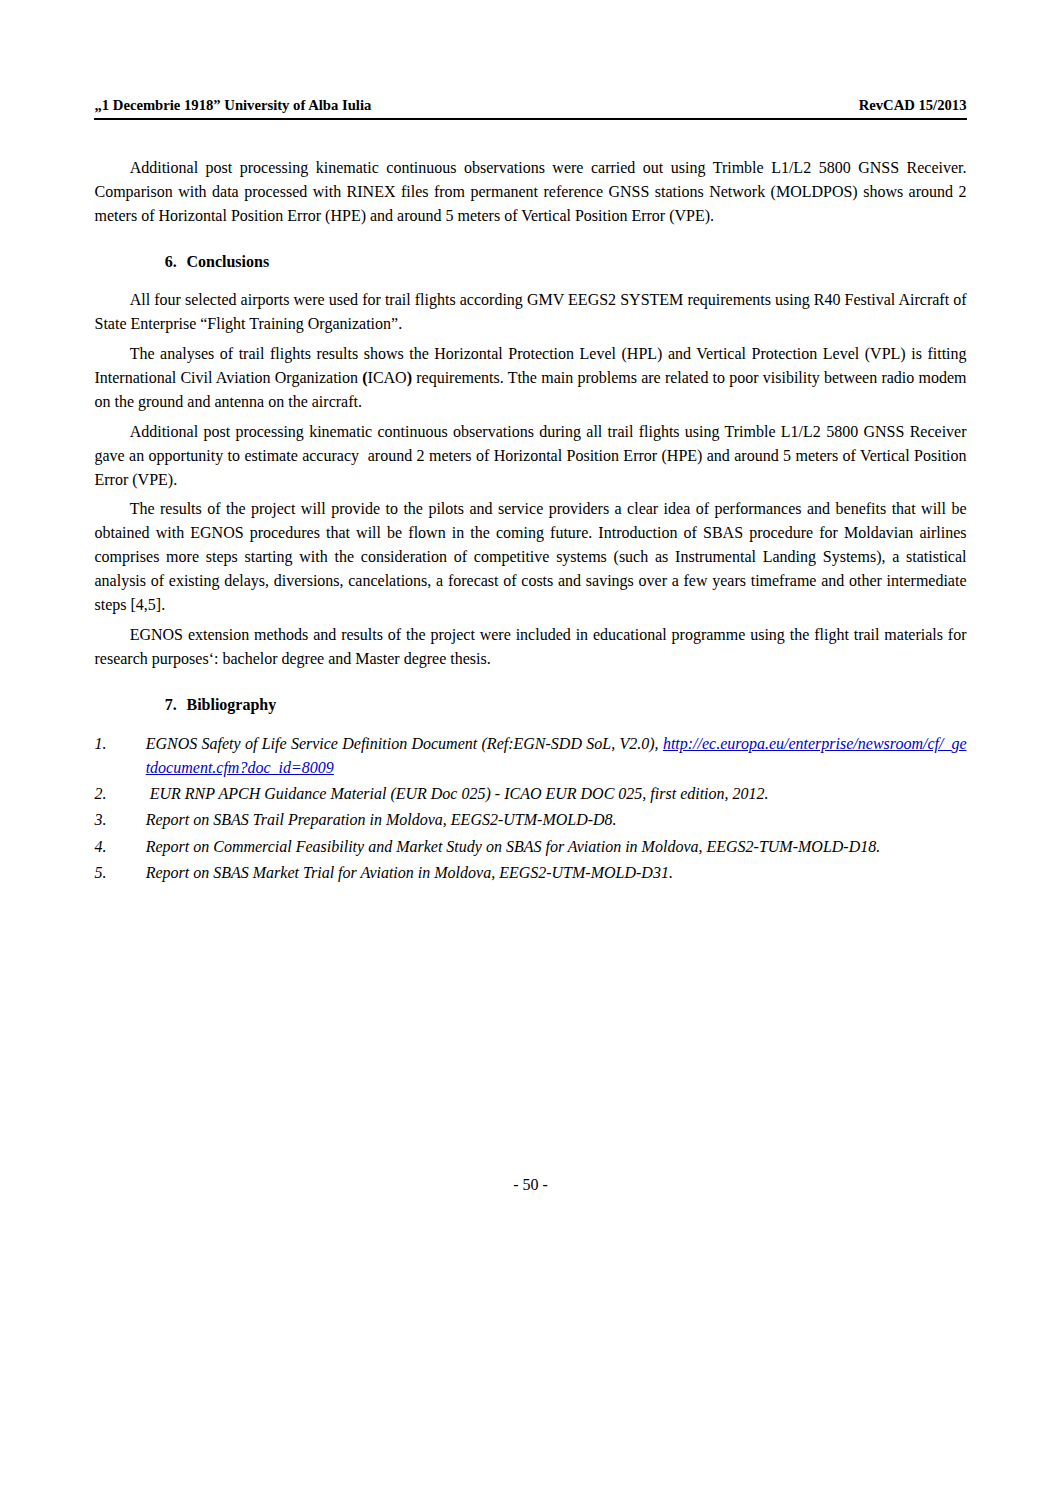„1 Decembrie 1918” University of Alba Iulia RevCAD 15/2013
Additional post processing kinematic continuous observations were carried out using Trimble L1/L2 5800 GNSS Receiver. Comparison with data processed with RINEX files from permanent reference GNSS stations Network (MOLDPOS) shows around 2 meters of Horizontal Position Error (HPE) and around 5 meters of Vertical Position Error (VPE).
6. Conclusions
All four selected airports were used for trail flights according GMV EEGS2 SYSTEM requirements using R40 Festival Aircraft of State Enterprise “Flight Training Organization”.
The analyses of trail flights results shows the Horizontal Protection Level (HPL) and Vertical Protection Level (VPL) is fitting International Civil Aviation Organization (ICAO) requirements. Tthe main problems are related to poor visibility between radio modem on the ground and antenna on the aircraft.
Additional post processing kinematic continuous observations during all trail flights using Trimble L1/L2 5800 GNSS Receiver gave an opportunity to estimate accuracy around 2 meters of Horizontal Position Error (HPE) and around 5 meters of Vertical Position Error (VPE).
The results of the project will provide to the pilots and service providers a clear idea of performances and benefits that will be obtained with EGNOS procedures that will be flown in the coming future. Introduction of SBAS procedure for Moldavian airlines comprises more steps starting with the consideration of competitive systems (such as Instrumental Landing Systems), a statistical analysis of existing delays, diversions, cancelations, a forecast of costs and savings over a few years timeframe and other intermediate steps [4,5].
EGNOS extension methods and results of the project were included in educational programme using the flight trail materials for research purposes‘: bachelor degree and Master degree thesis.
7. Bibliography
EGNOS Safety of Life Service Definition Document (Ref:EGN-SDD SoL, V2.0), http://ec.europa.eu/enterprise/newsroom/cf/_getdocument.cfm?doc_id=8009
EUR RNP APCH Guidance Material (EUR Doc 025) - ICAO EUR DOC 025, first edition, 2012.
Report on SBAS Trail Preparation in Moldova, EEGS2-UTM-MOLD-D8.
Report on Commercial Feasibility and Market Study on SBAS for Aviation in Moldova, EEGS2-TUM-MOLD-D18.
Report on SBAS Market Trial for Aviation in Moldova, EEGS2-UTM-MOLD-D31.
- 50 -